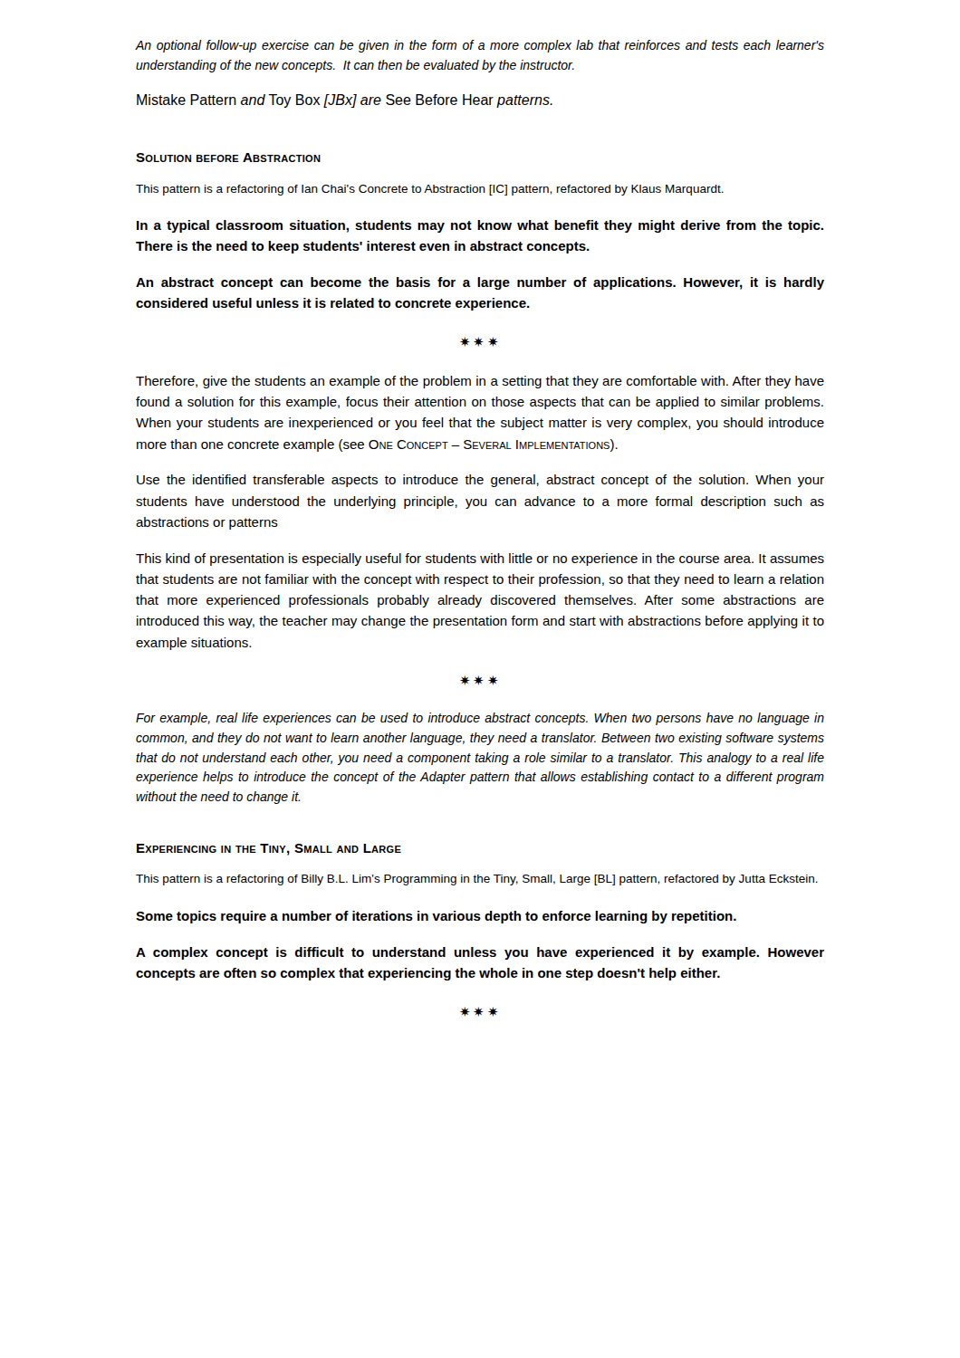An optional follow-up exercise can be given in the form of a more complex lab that reinforces and tests each learner's understanding of the new concepts. It can then be evaluated by the instructor.
Mistake Pattern and Toy Box [JBx] are See Before Hear patterns.
Solution before Abstraction
This pattern is a refactoring of Ian Chai's Concrete to Abstraction [IC] pattern, refactored by Klaus Marquardt.
In a typical classroom situation, students may not know what benefit they might derive from the topic. There is the need to keep students' interest even in abstract concepts.
An abstract concept can become the basis for a large number of applications. However, it is hardly considered useful unless it is related to concrete experience.
✷✷✷
Therefore, give the students an example of the problem in a setting that they are comfortable with. After they have found a solution for this example, focus their attention on those aspects that can be applied to similar problems. When your students are inexperienced or you feel that the subject matter is very complex, you should introduce more than one concrete example (see One Concept – Several Implementations).
Use the identified transferable aspects to introduce the general, abstract concept of the solution. When your students have understood the underlying principle, you can advance to a more formal description such as abstractions or patterns
This kind of presentation is especially useful for students with little or no experience in the course area. It assumes that students are not familiar with the concept with respect to their profession, so that they need to learn a relation that more experienced professionals probably already discovered themselves. After some abstractions are introduced this way, the teacher may change the presentation form and start with abstractions before applying it to example situations.
✷✷✷
For example, real life experiences can be used to introduce abstract concepts. When two persons have no language in common, and they do not want to learn another language, they need a translator. Between two existing software systems that do not understand each other, you need a component taking a role similar to a translator. This analogy to a real life experience helps to introduce the concept of the Adapter pattern that allows establishing contact to a different program without the need to change it.
Experiencing in the Tiny, Small and Large
This pattern is a refactoring of Billy B.L. Lim's Programming in the Tiny, Small, Large [BL] pattern, refactored by Jutta Eckstein.
Some topics require a number of iterations in various depth to enforce learning by repetition.
A complex concept is difficult to understand unless you have experienced it by example. However concepts are often so complex that experiencing the whole in one step doesn't help either.
✷✷✷